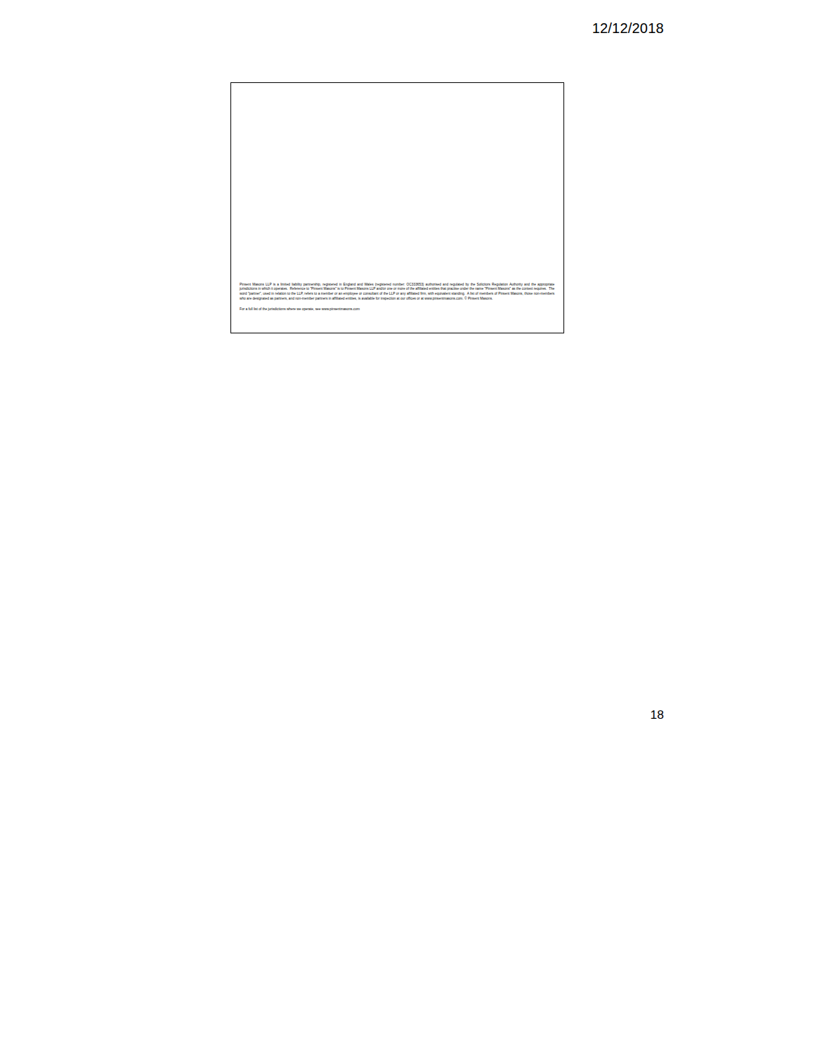12/12/2018
Pinsent Masons LLP is a limited liability partnership, registered in England and Wales (registered number: OC333653) authorised and regulated by the Solicitors Regulation Authority and the appropriate jurisdictions in which it operates. Reference to "Pinsent Masons" is to Pinsent Masons LLP and/or one or more of the affiliated entities that practise under the name "Pinsent Masons" as the context requires. The word "partner", used in relation to the LLP, refers to a member or an employee or consultant of the LLP or any affiliated firm, with equivalent standing. A list of members of Pinsent Masons, those non-members who are designated as partners, and non-member partners in affiliated entities, is available for inspection at our offices or at www.pinsentmasons.com. © Pinsent Masons.
For a full list of the jurisdictions where we operate, see www.pinsentmasons.com
18